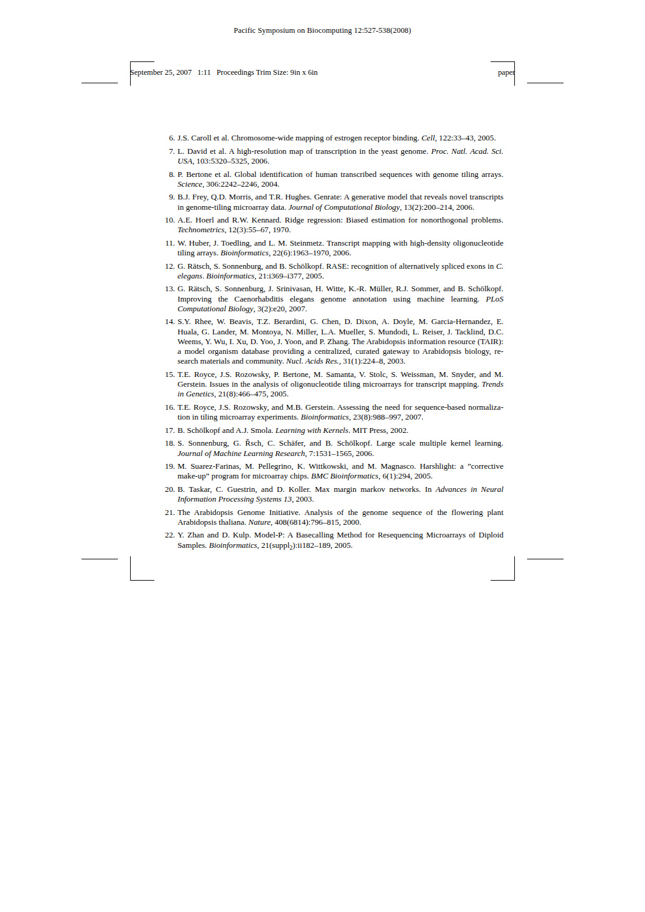Pacific Symposium on Biocomputing 12:527-538(2008)
September 25, 2007 1:11 Proceedings Trim Size: 9in x 6in paper
6. J.S. Caroll et al. Chromosome-wide mapping of estrogen receptor binding. Cell, 122:33–43, 2005.
7. L. David et al. A high-resolution map of transcription in the yeast genome. Proc. Natl. Acad. Sci. USA, 103:5320–5325, 2006.
8. P. Bertone et al. Global identification of human transcribed sequences with genome tiling arrays. Science, 306:2242–2246, 2004.
9. B.J. Frey, Q.D. Morris, and T.R. Hughes. Genrate: A generative model that reveals novel transcripts in genome-tiling microarray data. Journal of Computational Biology, 13(2):200–214, 2006.
10. A.E. Hoerl and R.W. Kennard. Ridge regression: Biased estimation for nonorthogonal problems. Technometrics, 12(3):55–67, 1970.
11. W. Huber, J. Toedling, and L. M. Steinmetz. Transcript mapping with high-density oligonucleotide tiling arrays. Bioinformatics, 22(6):1963–1970, 2006.
12. G. Rätsch, S. Sonnenburg, and B. Schölkopf. RASE: recognition of alternatively spliced exons in C. elegans. Bioinformatics, 21:i369–i377, 2005.
13. G. Rätsch, S. Sonnenburg, J. Srinivasan, H. Witte, K.-R. Müller, R.J. Sommer, and B. Schölkopf. Improving the Caenorhabditis elegans genome annotation using machine learning. PLoS Computational Biology, 3(2):e20, 2007.
14. S.Y. Rhee, W. Beavis, T.Z. Berardini, G. Chen, D. Dixon, A. Doyle, M. Garcia-Hernandez, E. Huala, G. Lander, M. Montoya, N. Miller, L.A. Mueller, S. Mundodi, L. Reiser, J. Tacklind, D.C. Weems, Y. Wu, I. Xu, D. Yoo, J. Yoon, and P. Zhang. The Arabidopsis information resource (TAIR): a model organism database providing a centralized, curated gateway to Arabidopsis biology, research materials and community. Nucl. Acids Res., 31(1):224–8, 2003.
15. T.E. Royce, J.S. Rozowsky, P. Bertone, M. Samanta, V. Stolc, S. Weissman, M. Snyder, and M. Gerstein. Issues in the analysis of oligonucleotide tiling microarrays for transcript mapping. Trends in Genetics, 21(8):466–475, 2005.
16. T.E. Royce, J.S. Rozowsky, and M.B. Gerstein. Assessing the need for sequence-based normalization in tiling microarray experiments. Bioinformatics, 23(8):988–997, 2007.
17. B. Schölkopf and A.J. Smola. Learning with Kernels. MIT Press, 2002.
18. S. Sonnenburg, G. Řsch, C. Schäfer, and B. Schölkopf. Large scale multiple kernel learning. Journal of Machine Learning Research, 7:1531–1565, 2006.
19. M. Suarez-Farinas, M. Pellegrino, K. Wittkowski, and M. Magnasco. Harshlight: a ”corrective make-up” program for microarray chips. BMC Bioinformatics, 6(1):294, 2005.
20. B. Taskar, C. Guestrin, and D. Koller. Max margin markov networks. In Advances in Neural Information Processing Systems 13, 2003.
21. The Arabidopsis Genome Initiative. Analysis of the genome sequence of the flowering plant Arabidopsis thaliana. Nature, 408(6814):796–815, 2000.
22. Y. Zhan and D. Kulp. Model-P: A Basecalling Method for Resequencing Microarrays of Diploid Samples. Bioinformatics, 21(suppl2):ii182–189, 2005.